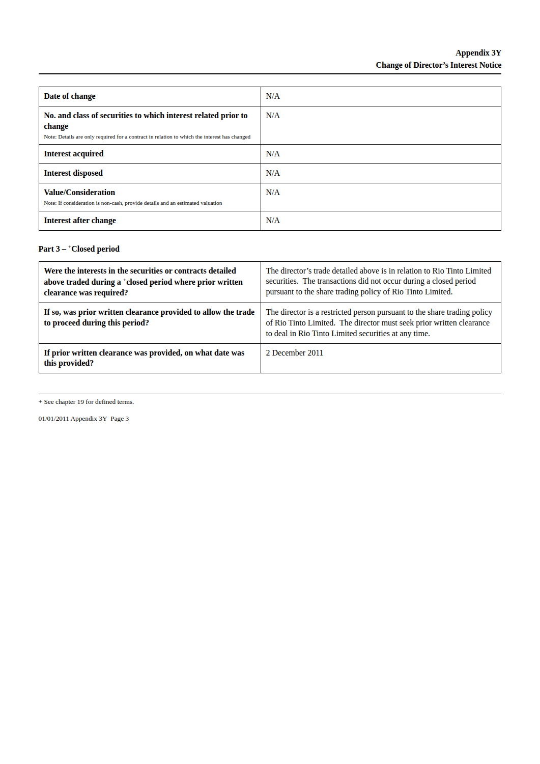Appendix 3Y
Change of Director’s Interest Notice
| Date of change | N/A |
| No. and class of securities to which interest related prior to change Note: Details are only required for a contract in relation to which the interest has changed | N/A |
| Interest acquired | N/A |
| Interest disposed | N/A |
| Value/Consideration Note: If consideration is non-cash, provide details and an estimated valuation | N/A |
| Interest after change | N/A |
Part 3 – +Closed period
| Were the interests in the securities or contracts detailed above traded during a + closed period where prior written clearance was required? | The director’s trade detailed above is in relation to Rio Tinto Limited securities. The transactions did not occur during a closed period pursuant to the share trading policy of Rio Tinto Limited. |
| If so, was prior written clearance provided to allow the trade to proceed during this period? | The director is a restricted person pursuant to the share trading policy of Rio Tinto Limited. The director must seek prior written clearance to deal in Rio Tinto Limited securities at any time. |
| If prior written clearance was provided, on what date was this provided? | 2 December 2011 |
+ See chapter 19 for defined terms.
01/01/2011 Appendix 3Y Page 3